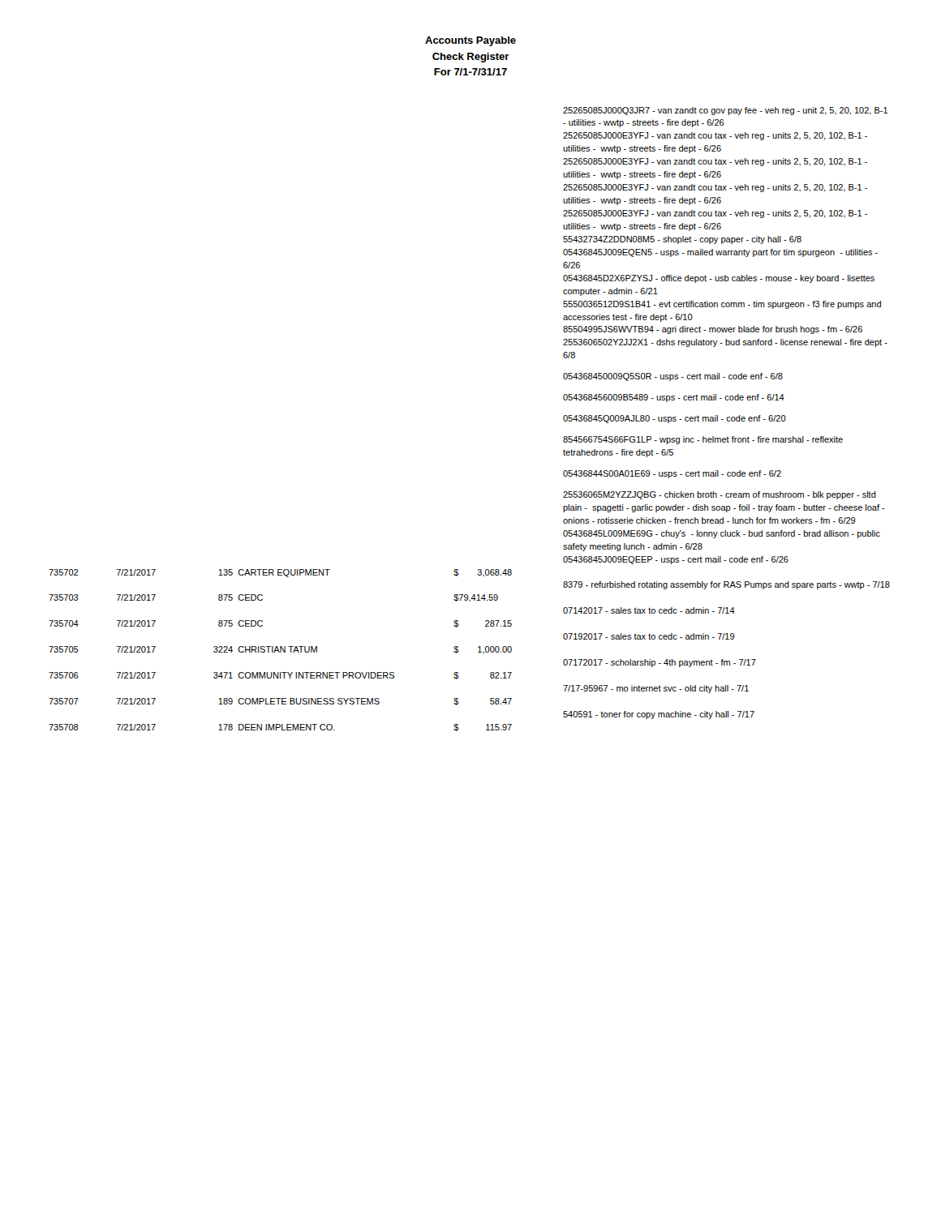Accounts Payable
Check Register
For 7/1-7/31/17
| | | | | 25265085J000Q3JR7 - van zandt co gov pay fee - veh reg - unit 2, 5, 20, 102, B-1 - utilities - wwtp - streets - fire dept - 6/26 25265085J000E3YFJ - van zandt cou tax - veh reg - units 2, 5, 20, 102, B-1 - utilities - wwtp - streets - fire dept - 6/26 25265085J000E3YFJ - van zandt cou tax - veh reg - units 2, 5, 20, 102, B-1 - utilities - wwtp - streets - fire dept - 6/26 25265085J000E3YFJ - van zandt cou tax - veh reg - units 2, 5, 20, 102, B-1 - utilities - wwtp - streets - fire dept - 6/26 25265085J000E3YFJ - van zandt cou tax - veh reg - units 2, 5, 20, 102, B-1 - utilities - wwtp - streets - fire dept - 6/26 55432734Z2DDN08M5 - shoplet - copy paper - city hall - 6/8 05436845J009EQEN5 - usps - mailed warranty part for tim spurgeon - utilities - 6/26 05436845D2X6PZYSJ - office depot - usb cables - mouse - key board - lisettes computer - admin - 6/21 5550036512D9S1B41 - evt certification comm - tim spurgeon - f3 fire pumps and accessories test - fire dept - 6/10 85504995JS6WVTB94 - agri direct - mower blade for brush hogs - fm - 6/26 2553606502Y2JJ2X1 - dshs regulatory - bud sanford - license renewal - fire dept - 6/8 054368450009Q5S0R - usps - cert mail - code enf - 6/8 054368456009B5489 - usps - cert mail - code enf - 6/14 05436845Q009AJL80 - usps - cert mail - code enf - 6/20 854566754S66FG1LP - wpsg inc - helmet front - fire marshal - reflexite tetrahedrons - fire dept - 6/5 05436844S00A01E69 - usps - cert mail - code enf - 6/2 25536065M2YZZJQBG - chicken broth - cream of mushroom - blk pepper - sltd plain - spagetti - garlic powder - dish soap - foil - tray foam - butter - cheese loaf - onions - rotisserie chicken - french bread - lunch for fm workers - fm - 6/29 05436845L009ME69G - chuy's - lonny cluck - bud sanford - brad allison - public safety meeting lunch - admin - 6/28 05436845J009EQEEP - usps - cert mail - code enf - 6/26 |
| 735702 | 7/21/2017 | 135 CARTER EQUIPMENT | $ 3,068.48 | |
| | | | | 8379 - refurbished rotating assembly for RAS Pumps and spare parts - wwtp - 7/18 |
| 735703 | 7/21/2017 | 875 CEDC | $79,414.59 | |
| | | | | 07142017 - sales tax to cedc - admin - 7/14 |
| 735704 | 7/21/2017 | 875 CEDC | $ 287.15 | |
| | | | | 07192017 - sales tax to cedc - admin - 7/19 |
| 735705 | 7/21/2017 | 3224 CHRISTIAN TATUM | $ 1,000.00 | |
| | | | | 07172017 - scholarship - 4th payment - fm - 7/17 |
| 735706 | 7/21/2017 | 3471 COMMUNITY INTERNET PROVIDERS | $ 82.17 | |
| | | | | 7/17-95967 - mo internet svc - old city hall - 7/1 |
| 735707 | 7/21/2017 | 189 COMPLETE BUSINESS SYSTEMS | $ 58.47 | |
| | | | | 540591 - toner for copy machine - city hall - 7/17 |
| 735708 | 7/21/2017 | 178 DEEN IMPLEMENT CO. | $ 115.97 | |